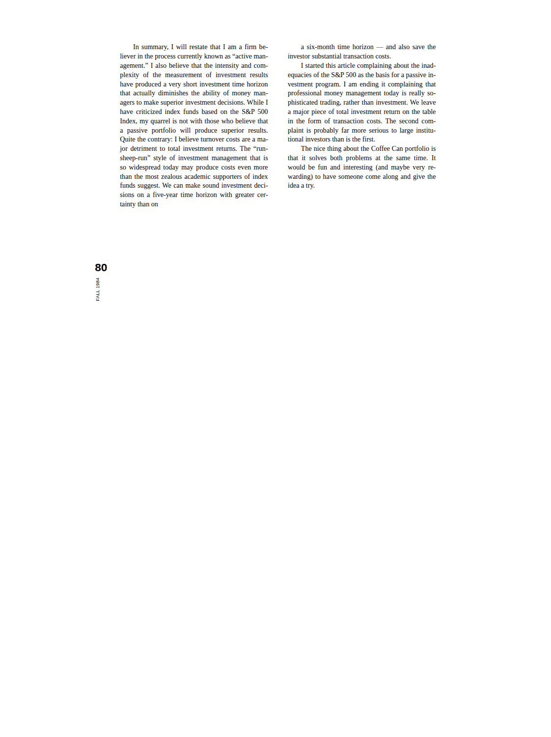80
FALL 1984
In summary, I will restate that I am a firm believer in the process currently known as “active management.” I also believe that the intensity and complexity of the measurement of investment results have produced a very short investment time horizon that actually diminishes the ability of money managers to make superior investment decisions. While I have criticized index funds based on the S&P 500 Index, my quarrel is not with those who believe that a passive portfolio will produce superior results. Quite the contrary: I believe turnover costs are a major detriment to total investment returns. The “run-sheep-run” style of investment management that is so widespread today may produce costs even more than the most zealous academic supporters of index funds suggest. We can make sound investment decisions on a five-year time horizon with greater certainty than on
a six-month time horizon — and also save the investor substantial transaction costs.
I started this article complaining about the inadequacies of the S&P 500 as the basis for a passive investment program. I am ending it complaining that professional money management today is really sophisticated trading, rather than investment. We leave a major piece of total investment return on the table in the form of transaction costs. The second complaint is probably far more serious to large institutional investors than is the first.
The nice thing about the Coffee Can portfolio is that it solves both problems at the same time. It would be fun and interesting (and maybe very rewarding) to have someone come along and give the idea a try.